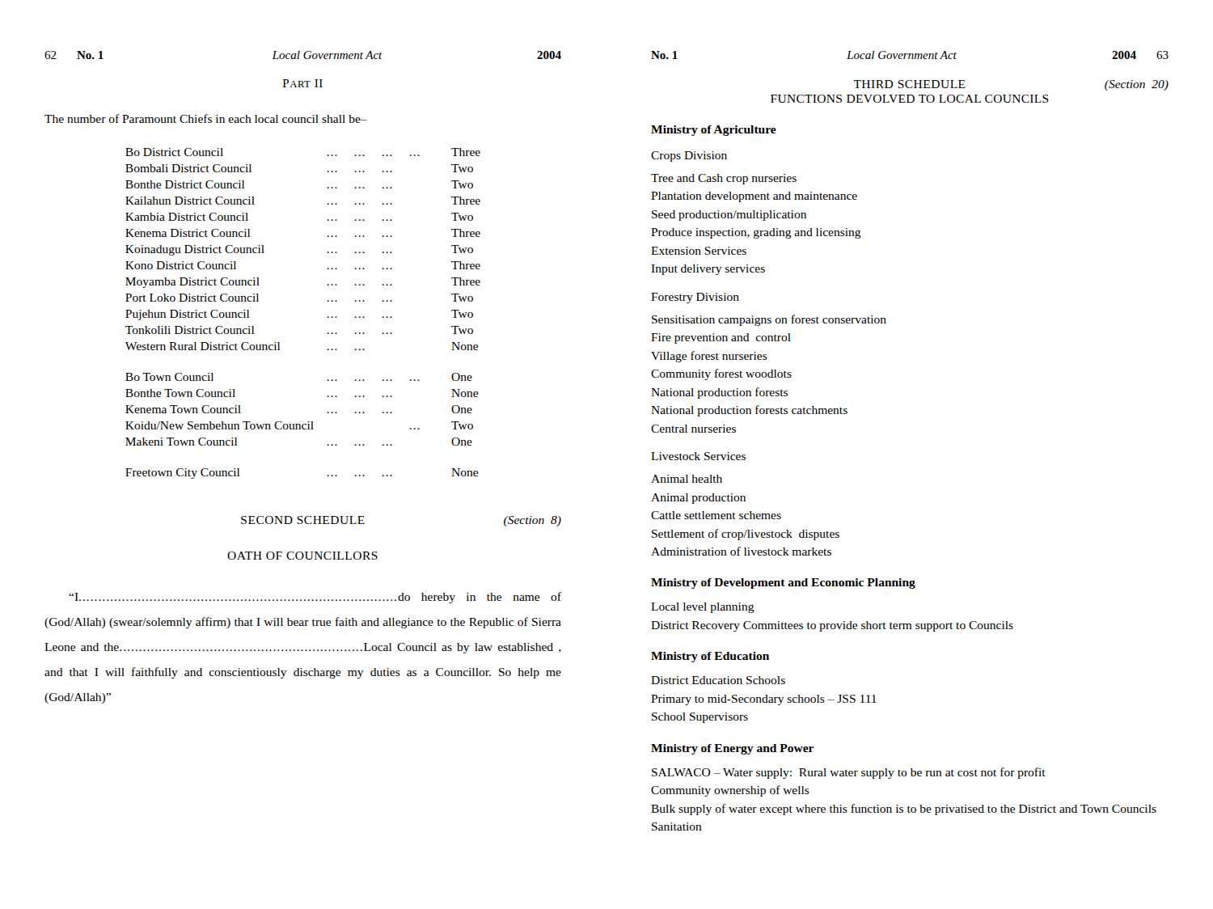62 No. 1 Local Government Act 2004
PART II
The number of Paramount Chiefs in each local council shall be–
| Bo District Council | ... | ... | ... | ... | Three |
| Bombali District Council | ... | ... | ... | | Two |
| Bonthe District Council | ... | ... | ... | | Two |
| Kailahun District Council | ... | ... | ... | | Three |
| Kambia District Council | ... | ... | ... | | Two |
| Kenema District Council | ... | ... | ... | | Three |
| Koinadugu District Council | ... | ... | ... | | Two |
| Kono District Council | ... | ... | ... | | Three |
| Moyamba District Council | ... | ... | ... | | Three |
| Port Loko District Council | ... | ... | ... | | Two |
| Pujehun District Council | ... | ... | ... | | Two |
| Tonkolili District Council | ... | ... | ... | | Two |
| Western Rural District Council | ... | ... | | | None |
| Bo Town Council | ... | ... | ... | ... | One |
| Bonthe Town Council | ... | ... | ... | | None |
| Kenema Town Council | ... | ... | ... | | One |
| Koidu/New Sembehun Town Council | | | | ... | Two |
| Makeni Town Council | ... | ... | ... | | One |
| Freetown City Council | ... | ... | ... | | None |
SECOND SCHEDULE (Section 8)
OATH OF COUNCILLORS
“I................................................................................. do hereby in the name of (God/Allah) (swear/solemnly affirm) that I will bear true faith and allegiance to the Republic of Sierra Leone and the.............................................................. Local Council as by law established , and that I will faithfully and conscientiously discharge my duties as a Councillor. So help me (God/Allah)”
No. 1 Local Government Act 2004 63
THIRD SCHEDULE (Section 20)
FUNCTIONS DEVOLVED TO LOCAL COUNCILS
Ministry of Agriculture
Crops Division
Tree and Cash crop nurseries
Plantation development and maintenance
Seed production/multiplication
Produce inspection, grading and licensing
Extension Services
Input delivery services
Forestry Division
Sensitisation campaigns on forest conservation
Fire prevention and control
Village forest nurseries
Community forest woodlots
National production forests
National production forests catchments
Central nurseries
Livestock Services
Animal health
Animal production
Cattle settlement schemes
Settlement of crop/livestock disputes
Administration of livestock markets
Ministry of Development and Economic Planning
Local level planning
District Recovery Committees to provide short term support to Councils
Ministry of Education
District Education Schools
Primary to mid-Secondary schools – JSS 111
School Supervisors
Ministry of Energy and Power
SALWACO – Water supply: Rural water supply to be run at cost not for profit
Community ownership of wells
Bulk supply of water except where this function is to be privatised to the District and Town Councils
Sanitation